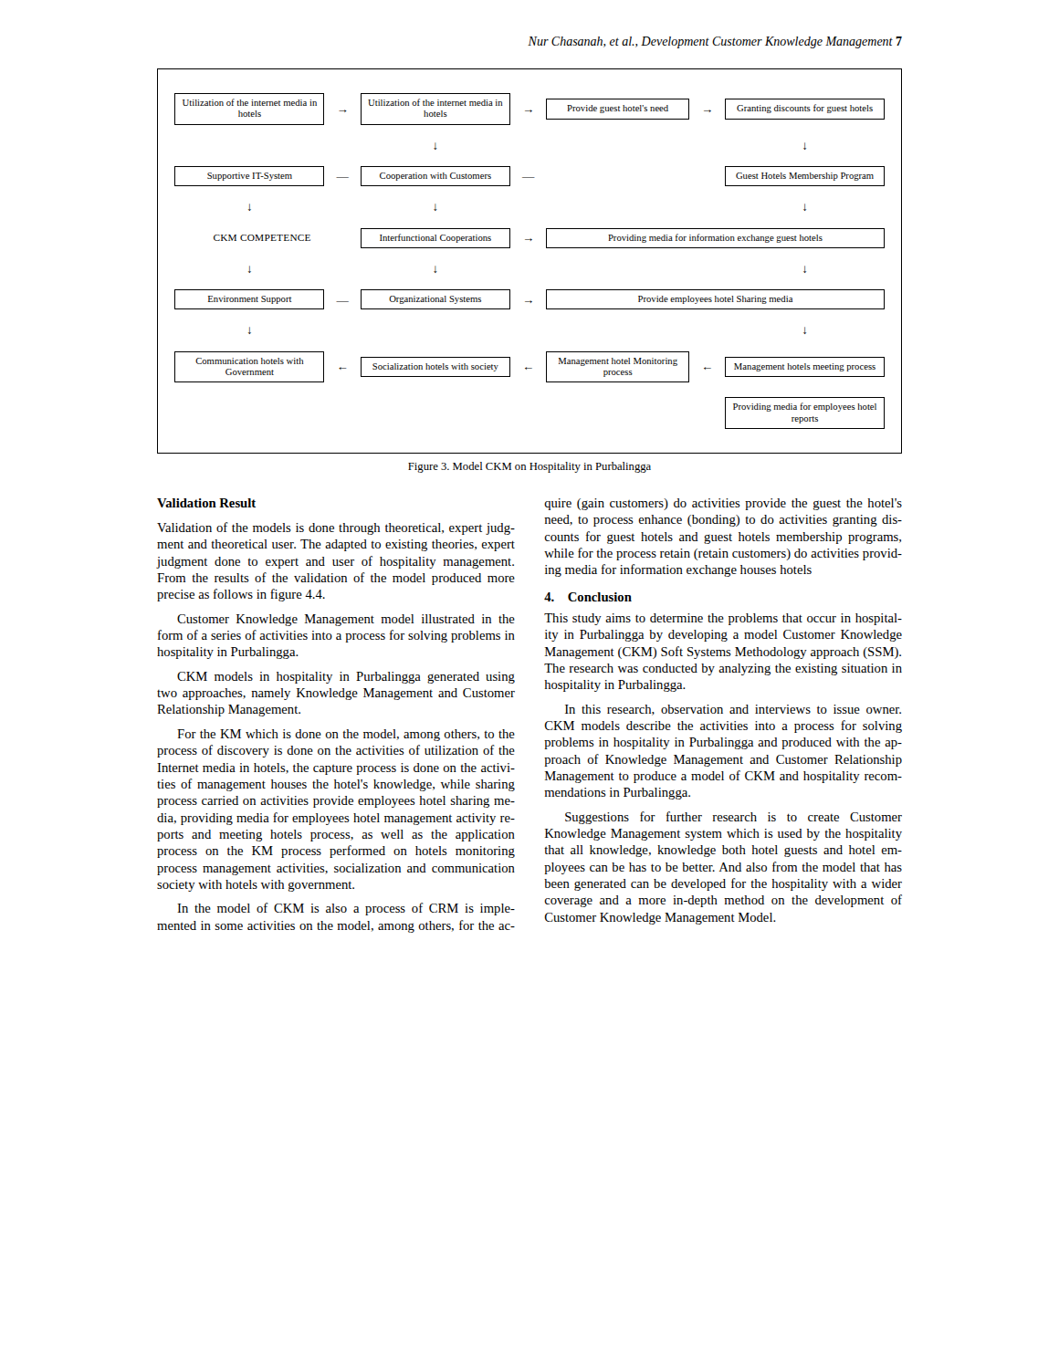Nur Chasanah, et al., Development Customer Knowledge Management 7
| Utilization of the internet media in hotels | → | Utilization of the internet media in hotels | → | Provide guest hotel's need | → | Granting discounts for guest hotels |
| | | ↓ | | | | ↓ |
| Supportive IT-System | — | Cooperation with Customers | — | | | Guest Hotels Membership Program |
| ↓ | | ↓ | | | | ↓ |
| CKM COMPETENCE | Interfunctional Cooperations | → | Providing media for information exchange guest hotels |
| ↓ | | ↓ | | | | ↓ |
| Environment Support | — | Organizational Systems | → | Provide employees hotel Sharing media |
| ↓ | | | | | | ↓ |
| Communication hotels with Government | ← | Socialization hotels with society | ← | Management hotel Monitoring process | ← | Management hotels meeting process |
| | | | | | | Providing media for employees hotel reports |
Figure 3. Model CKM on Hospitality in Purbalingga
Validation Result
Validation of the models is done through theoretical, expert judgment and theoretical user. The adapted to existing theories, expert judgment done to expert and user of hospitality management. From the results of the validation of the model produced more precise as follows in figure 4.4.
Customer Knowledge Management model illustrated in the form of a series of activities into a process for solving problems in hospitality in Purbalingga.
CKM models in hospitality in Purbalingga generated using two approaches, namely Knowledge Management and Customer Relationship Management.
For the KM which is done on the model, among others, to the process of discovery is done on the activities of utilization of the Internet media in hotels, the capture process is done on the activities of management houses the hotel's knowledge, while sharing process carried on activities provide employees hotel sharing media, providing media for employees hotel management activity reports and meeting hotels process, as well as the application process on the KM process performed on hotels monitoring process management activities, socialization and communication society with hotels with government.
In the model of CKM is also a process of CRM is implemented in some activities on the model, among others, for the acquire (gain customers) do activities provide the guest the hotel's need, to process enhance (bonding) to do activities granting discounts for guest hotels and guest hotels membership programs, while for the process retain (retain customers) do activities providing media for information exchange houses hotels
4. Conclusion
This study aims to determine the problems that occur in hospitality in Purbalingga by developing a model Customer Knowledge Management (CKM) Soft Systems Methodology approach (SSM). The research was conducted by analyzing the existing situation in hospitality in Purbalingga.
In this research, observation and interviews to issue owner. CKM models describe the activities into a process for solving problems in hospitality in Purbalingga and produced with the approach of Knowledge Management and Customer Relationship Management to produce a model of CKM and hospitality recommendations in Purbalingga.
Suggestions for further research is to create Customer Knowledge Management system which is used by the hospitality that all knowledge, knowledge both hotel guests and hotel employees can be has to be better. And also from the model that has been generated can be developed for the hospitality with a wider coverage and a more in-depth method on the development of Customer Knowledge Management Model.